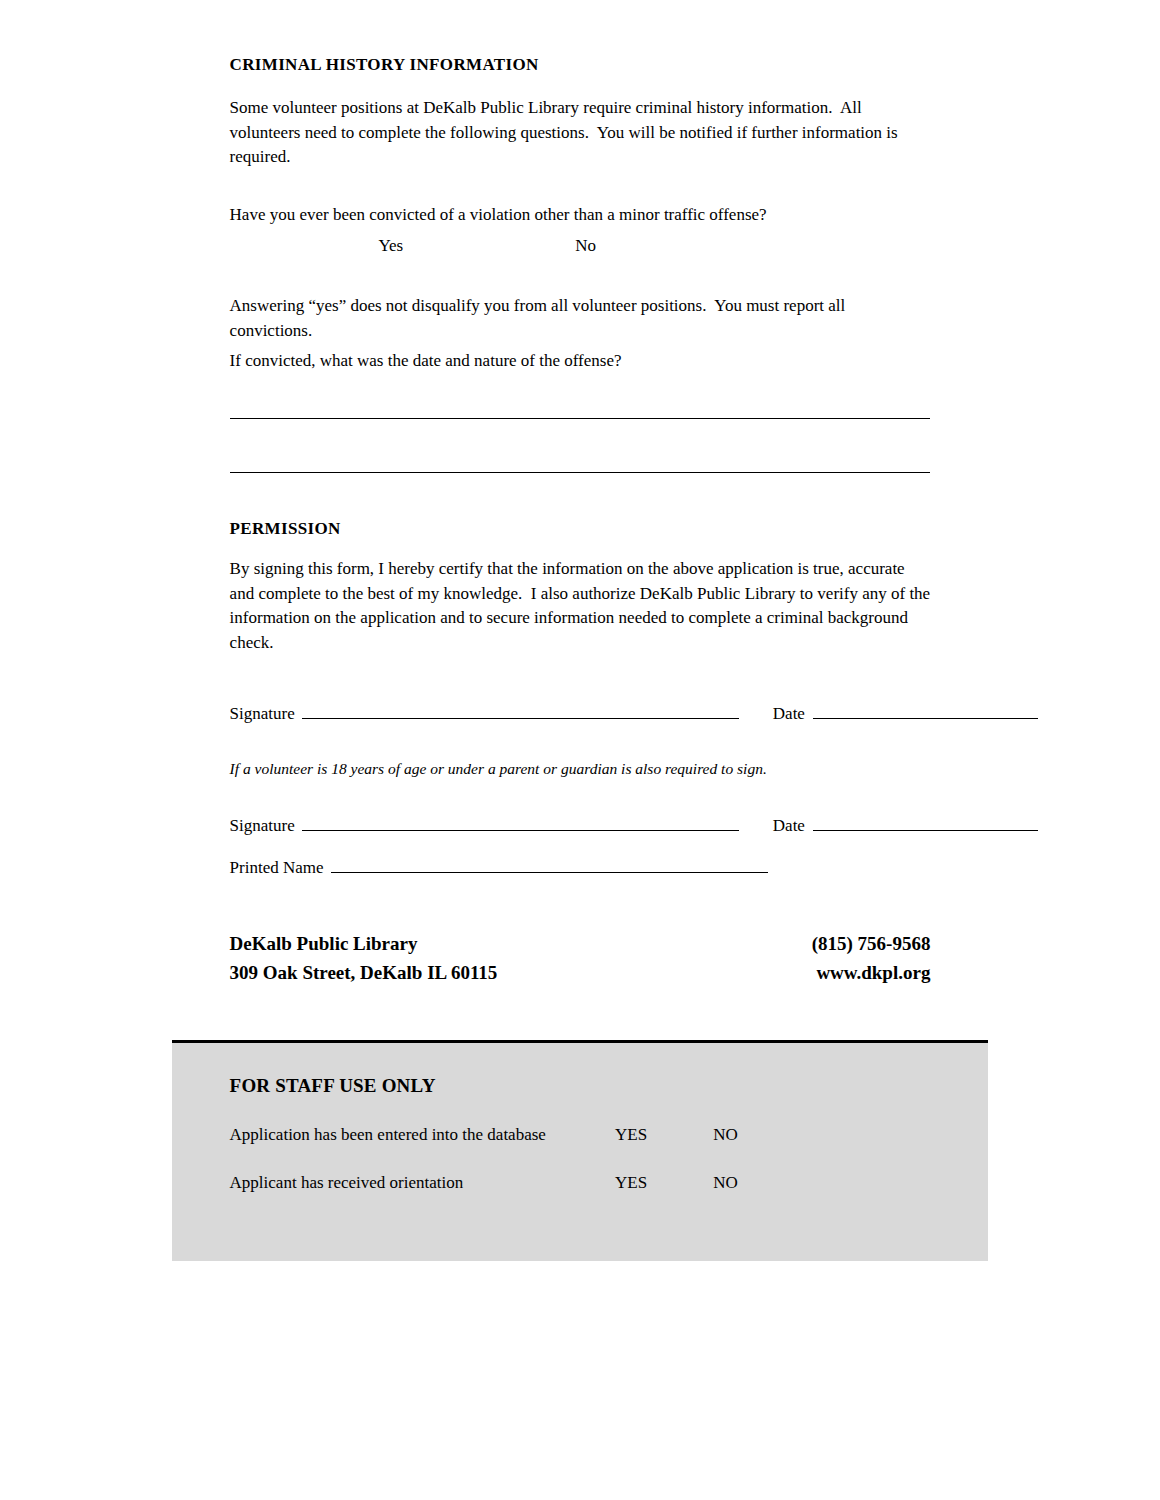CRIMINAL HISTORY INFORMATION
Some volunteer positions at DeKalb Public Library require criminal history information. All volunteers need to complete the following questions. You will be notified if further information is required.
Have you ever been convicted of a violation other than a minor traffic offense?
Yes No
Answering “yes” does not disqualify you from all volunteer positions. You must report all convictions.
If convicted, what was the date and nature of the offense?
PERMISSION
By signing this form, I hereby certify that the information on the above application is true, accurate and complete to the best of my knowledge. I also authorize DeKalb Public Library to verify any of the information on the application and to secure information needed to complete a criminal background check.
Signature Date
If a volunteer is 18 years of age or under a parent or guardian is also required to sign.
Signature Date
Printed Name
| DeKalb Public Library | (815) 756-9568 |
| 309 Oak Street, DeKalb IL 60115 | www.dkpl.org |
FOR STAFF USE ONLY
| Application has been entered into the database | YES | NO |
| Applicant has received orientation | YES | NO |